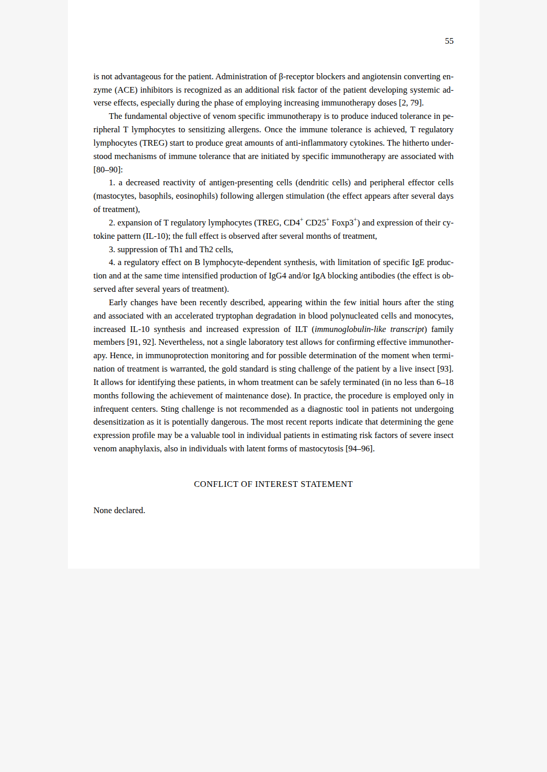55
is not advantageous for the patient. Administration of β-receptor blockers and angiotensin converting enzyme (ACE) inhibitors is recognized as an additional risk factor of the patient developing systemic adverse effects, especially during the phase of employing increasing immunotherapy doses [2, 79].
The fundamental objective of venom specific immunotherapy is to produce induced tolerance in peripheral T lymphocytes to sensitizing allergens. Once the immune tolerance is achieved, T regulatory lymphocytes (TREG) start to produce great amounts of anti-inflammatory cytokines. The hitherto understood mechanisms of immune tolerance that are initiated by specific immunotherapy are associated with [80–90]:
1. a decreased reactivity of antigen-presenting cells (dendritic cells) and peripheral effector cells (mastocytes, basophils, eosinophils) following allergen stimulation (the effect appears after several days of treatment),
2. expansion of T regulatory lymphocytes (TREG, CD4+ CD25+ Foxp3+) and expression of their cytokine pattern (IL-10); the full effect is observed after several months of treatment,
3. suppression of Th1 and Th2 cells,
4. a regulatory effect on B lymphocyte-dependent synthesis, with limitation of specific IgE production and at the same time intensified production of IgG4 and/or IgA blocking antibodies (the effect is observed after several years of treatment).
Early changes have been recently described, appearing within the few initial hours after the sting and associated with an accelerated tryptophan degradation in blood polynucleated cells and monocytes, increased IL-10 synthesis and increased expression of ILT (immunoglobulin-like transcript) family members [91, 92]. Nevertheless, not a single laboratory test allows for confirming effective immunotherapy. Hence, in immunoprotection monitoring and for possible determination of the moment when termination of treatment is warranted, the gold standard is sting challenge of the patient by a live insect [93]. It allows for identifying these patients, in whom treatment can be safely terminated (in no less than 6–18 months following the achievement of maintenance dose). In practice, the procedure is employed only in infrequent centers. Sting challenge is not recommended as a diagnostic tool in patients not undergoing desensitization as it is potentially dangerous. The most recent reports indicate that determining the gene expression profile may be a valuable tool in individual patients in estimating risk factors of severe insect venom anaphylaxis, also in individuals with latent forms of mastocytosis [94–96].
Conflict of Interest Statement
None declared.